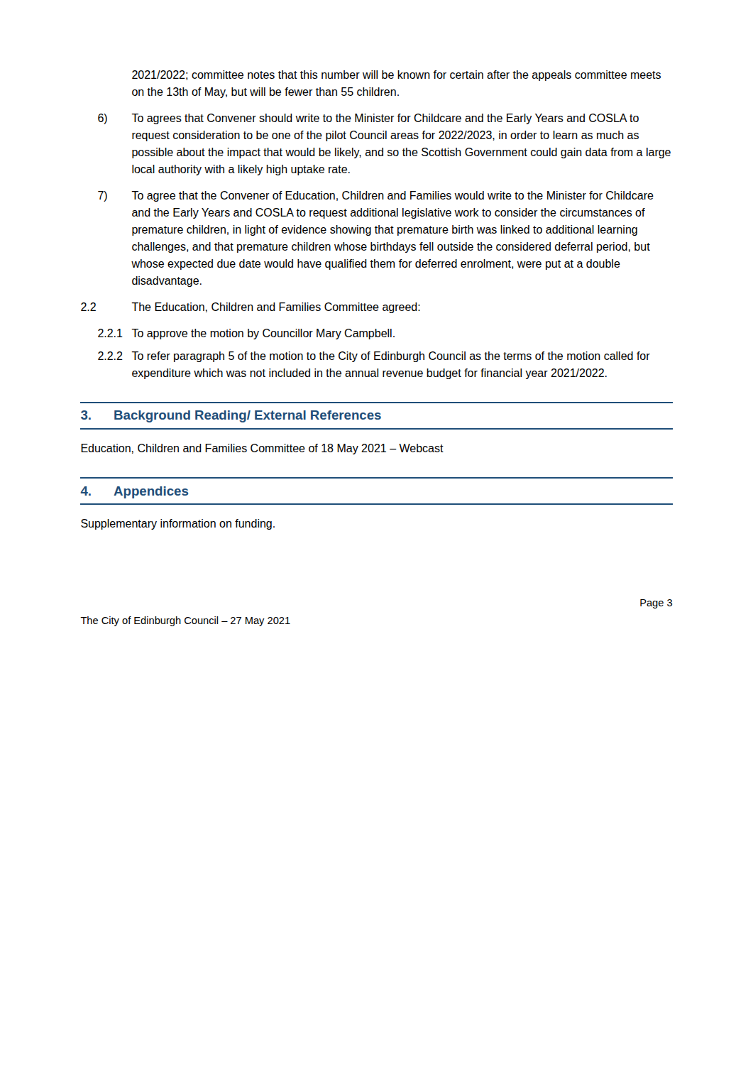2021/2022; committee notes that this number will be known for certain after the appeals committee meets on the 13th of May, but will be fewer than 55 children.
6)
To agrees that Convener should write to the Minister for Childcare and the Early Years and COSLA to request consideration to be one of the pilot Council areas for 2022/2023, in order to learn as much as possible about the impact that would be likely, and so the Scottish Government could gain data from a large local authority with a likely high uptake rate.
7)
To agree that the Convener of Education, Children and Families would write to the Minister for Childcare and the Early Years and COSLA to request additional legislative work to consider the circumstances of premature children, in light of evidence showing that premature birth was linked to additional learning challenges, and that premature children whose birthdays fell outside the considered deferral period, but whose expected due date would have qualified them for deferred enrolment, were put at a double disadvantage.
2.2
The Education, Children and Families Committee agreed:
2.2.1
To approve the motion by Councillor Mary Campbell.
2.2.2
To refer paragraph 5 of the motion to the City of Edinburgh Council as the terms of the motion called for expenditure which was not included in the annual revenue budget for financial year 2021/2022.
3. Background Reading/ External References
Education, Children and Families Committee of 18 May 2021 – Webcast
4. Appendices
Supplementary information on funding.
Page 3
The City of Edinburgh Council – 27 May 2021